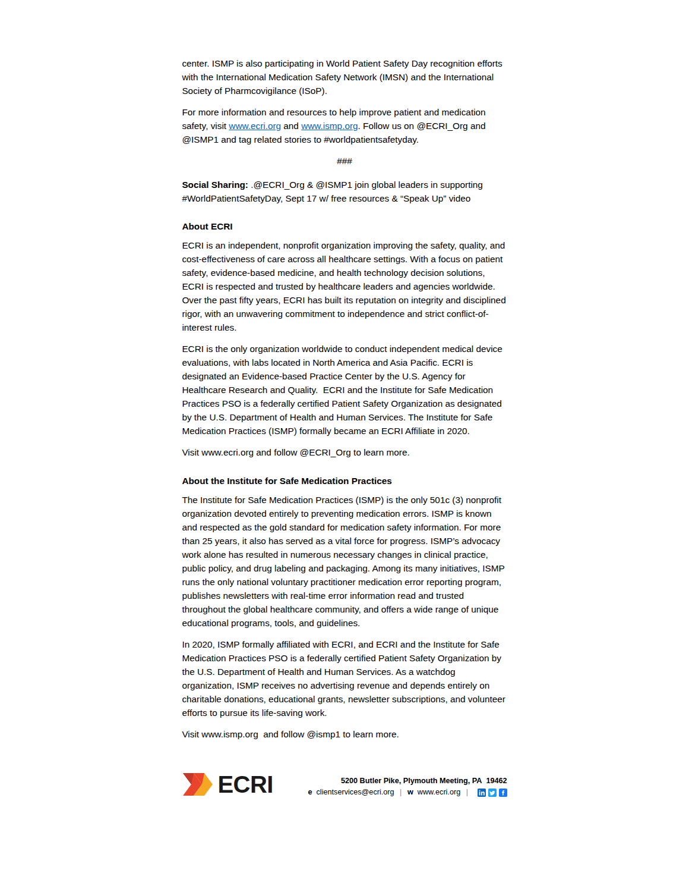center. ISMP is also participating in World Patient Safety Day recognition efforts with the International Medication Safety Network (IMSN) and the International Society of Pharmcovigilance (ISoP).
For more information and resources to help improve patient and medication safety, visit www.ecri.org and www.ismp.org. Follow us on @ECRI_Org and @ISMP1 and tag related stories to #worldpatientsafetyday.
###
Social Sharing: .@ECRI_Org & @ISMP1 join global leaders in supporting #WorldPatientSafetyDay, Sept 17 w/ free resources & “Speak Up” video
About ECRI
ECRI is an independent, nonprofit organization improving the safety, quality, and cost-effectiveness of care across all healthcare settings. With a focus on patient safety, evidence-based medicine, and health technology decision solutions, ECRI is respected and trusted by healthcare leaders and agencies worldwide. Over the past fifty years, ECRI has built its reputation on integrity and disciplined rigor, with an unwavering commitment to independence and strict conflict-of-interest rules.
ECRI is the only organization worldwide to conduct independent medical device evaluations, with labs located in North America and Asia Pacific. ECRI is designated an Evidence-based Practice Center by the U.S. Agency for Healthcare Research and Quality. ECRI and the Institute for Safe Medication Practices PSO is a federally certified Patient Safety Organization as designated by the U.S. Department of Health and Human Services. The Institute for Safe Medication Practices (ISMP) formally became an ECRI Affiliate in 2020.
Visit www.ecri.org and follow @ECRI_Org to learn more.
About the Institute for Safe Medication Practices
The Institute for Safe Medication Practices (ISMP) is the only 501c (3) nonprofit organization devoted entirely to preventing medication errors. ISMP is known and respected as the gold standard for medication safety information. For more than 25 years, it also has served as a vital force for progress. ISMP’s advocacy work alone has resulted in numerous necessary changes in clinical practice, public policy, and drug labeling and packaging. Among its many initiatives, ISMP runs the only national voluntary practitioner medication error reporting program, publishes newsletters with real-time error information read and trusted throughout the global healthcare community, and offers a wide range of unique educational programs, tools, and guidelines.
In 2020, ISMP formally affiliated with ECRI, and ECRI and the Institute for Safe Medication Practices PSO is a federally certified Patient Safety Organization by the U.S. Department of Health and Human Services. As a watchdog organization, ISMP receives no advertising revenue and depends entirely on charitable donations, educational grants, newsletter subscriptions, and volunteer efforts to pursue its life-saving work.
Visit www.ismp.org and follow @ismp1 to learn more.
ECRI
5200 Butler Pike, Plymouth Meeting, PA 19462
e clientservices@ecri.org | w www.ecri.org |